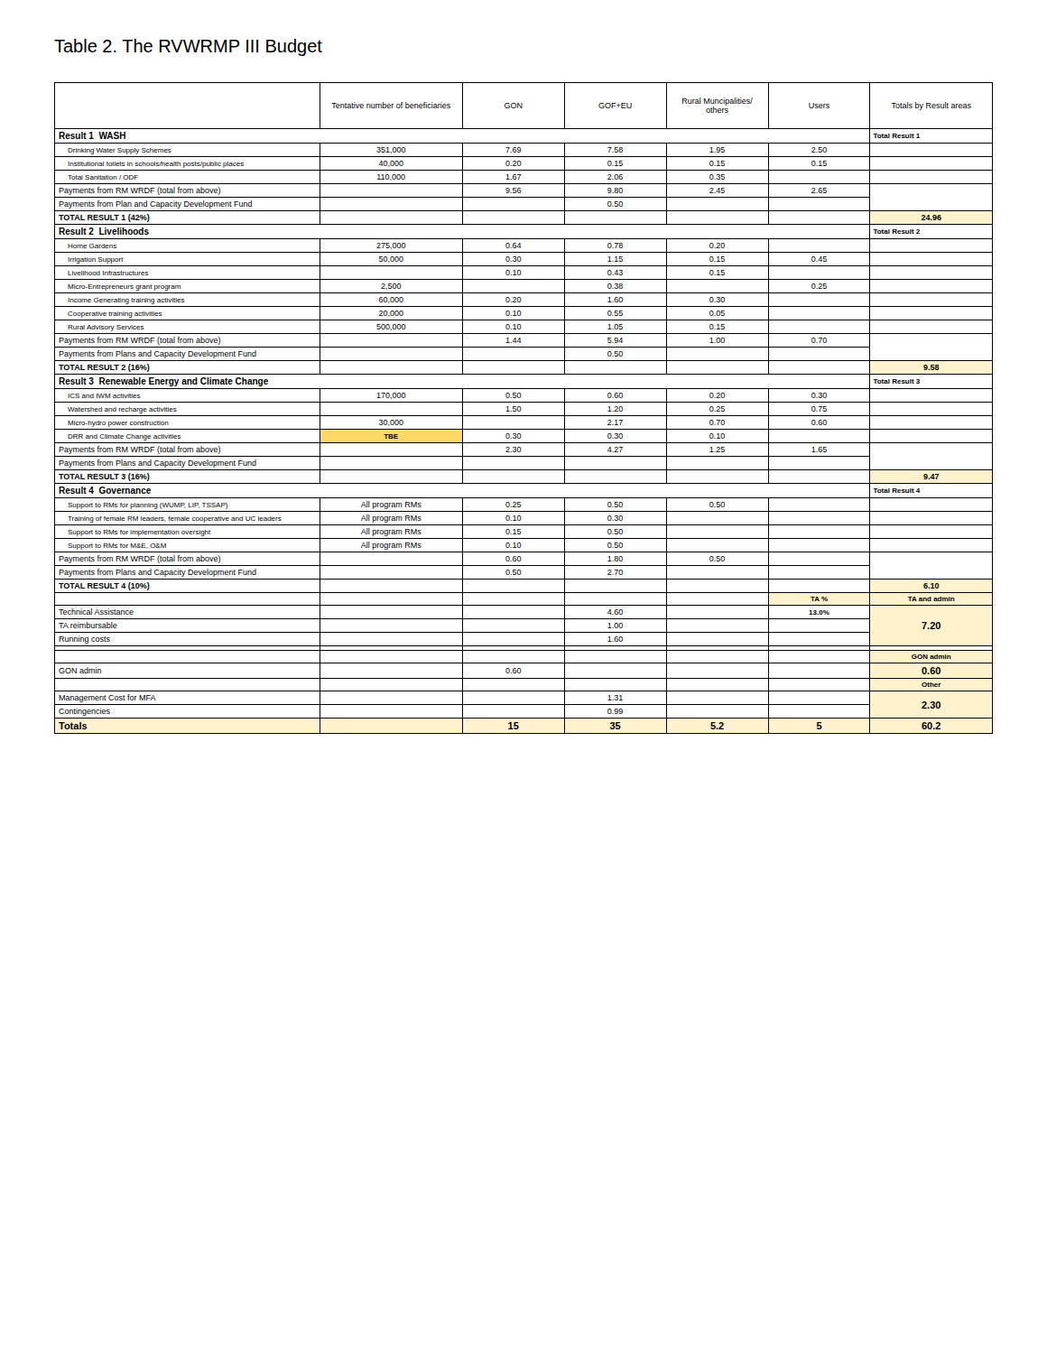Table 2. The RVWRMP III Budget
| | Tentative number of beneficiaries | GON | GOF+EU | Rural Muncipalities/ others | Users | Totals by Result areas |
| --- | --- | --- | --- | --- | --- | --- |
| Result 1 WASH | Total Result 1 |
| Drinking Water Supply Schemes | 351,000 | 7.69 | 7.58 | 1.95 | 2.50 | |
| Institutional toilets in schools/health posts/public places | 40,000 | 0.20 | 0.15 | 0.15 | 0.15 | |
| Total Sanitation / ODF | 110,000 | 1.67 | 2.06 | 0.35 | | |
| Payments from RM WRDF (total from above) | | 9.56 | 9.80 | 2.45 | 2.65 | |
| Payments from Plan and Capacity Development Fund | | | 0.50 | | |
| TOTAL RESULT 1 (42%) | | | | | | 24.96 |
| Result 2 Livelihoods | Total Result 2 |
| Home Gardens | 275,000 | 0.64 | 0.78 | 0.20 | | |
| Irrigation Support | 50,000 | 0.30 | 1.15 | 0.15 | 0.45 | |
| Livelihood Infrastructures | | 0.10 | 0.43 | 0.15 | | |
| Micro-Entrepreneurs grant program | 2,500 | | 0.38 | | 0.25 | |
| Income Generating training activities | 60,000 | 0.20 | 1.60 | 0.30 | | |
| Cooperative training activities | 20,000 | 0.10 | 0.55 | 0.05 | | |
| Rural Advisory Services | 500,000 | 0.10 | 1.05 | 0.15 | | |
| Payments from RM WRDF (total from above) | | 1.44 | 5.94 | 1.00 | 0.70 | |
| Payments from Plans and Capacity Development Fund | | | 0.50 | | |
| TOTAL RESULT 2 (16%) | | | | | | 9.58 |
| Result 3 Renewable Energy and Climate Change | Total Result 3 |
| ICS and IWM activities | 170,000 | 0.50 | 0.60 | 0.20 | 0.30 | |
| Watershed and recharge activities | | 1.50 | 1.20 | 0.25 | 0.75 | |
| Micro-hydro power construction | 30,000 | | 2.17 | 0.70 | 0.60 | |
| DRR and Climate Change activities | TBE | 0.30 | 0.30 | 0.10 | | |
| Payments from RM WRDF (total from above) | | 2.30 | 4.27 | 1.25 | 1.65 | |
| Payments from Plans and Capacity Development Fund | | | | | |
| TOTAL RESULT 3 (16%) | | | | | | 9.47 |
| Result 4 Governance | Total Result 4 |
| Support to RMs for planning (WUMP, LIP, TSSAP) | All program RMs | 0.25 | 0.50 | 0.50 | | |
| Training of female RM leaders, female cooperative and UC leaders | All program RMs | 0.10 | 0.30 | | | |
| Support to RMs for implementation oversight | All program RMs | 0.15 | 0.50 | | | |
| Support to RMs for M&E, O&M | All program RMs | 0.10 | 0.50 | | | |
| Payments from RM WRDF (total from above) | | 0.60 | 1.80 | 0.50 | | |
| Payments from Plans and Capacity Development Fund | | 0.50 | 2.70 | | |
| TOTAL RESULT 4 (10%) | | | | | | 6.10 |
| | | | | | TA % | TA and admin |
| Technical Assistance | | | 4.60 | | 13.0% | 7.20 |
| TA reimbursable | | | 1.00 | | |
| Running costs | | | 1.60 | | |
| | | | | | | GON admin |
| GON admin | | 0.60 | | | | 0.60 |
| | | | | | | Other |
| Management Cost for MFA | | | 1.31 | | | 2.30 |
| Contingencies | | | 0.99 | | |
| Totals | | 15 | 35 | 5.2 | 5 | 60.2 |